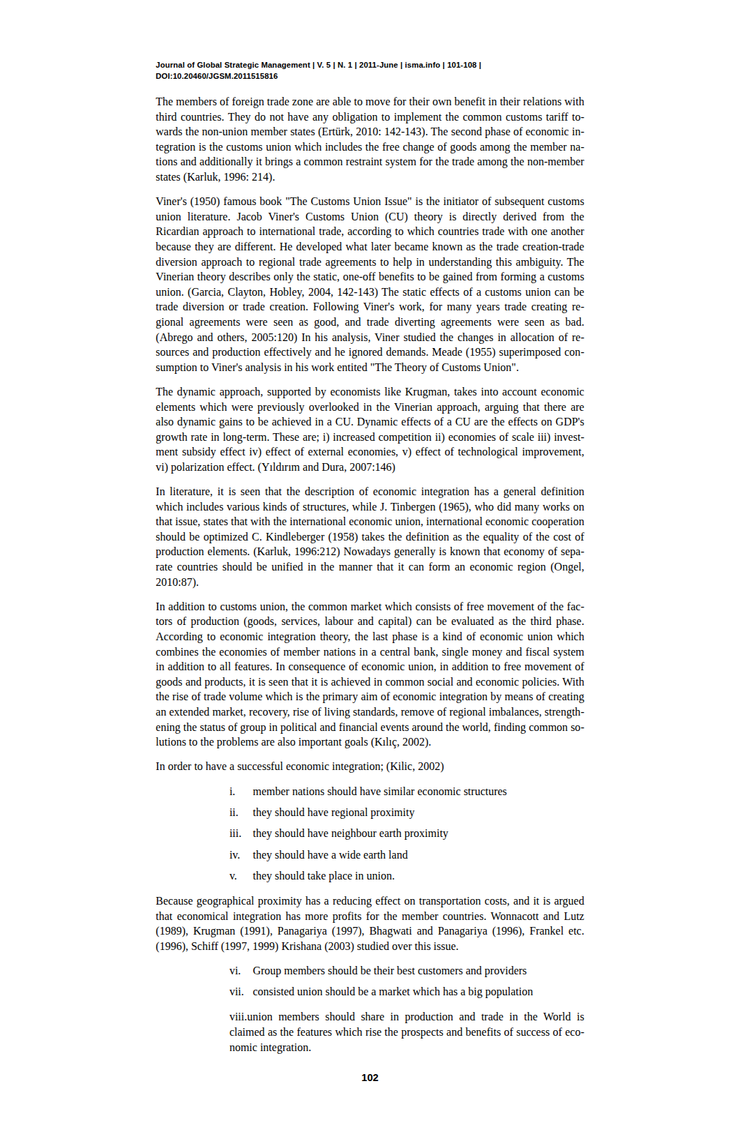Journal of Global Strategic Management | V. 5 | N. 1 | 2011-June | isma.info | 101-108 | DOI:10.20460/JGSM.2011515816
The members of foreign trade zone are able to move for their own benefit in their relations with third countries. They do not have any obligation to implement the common customs tariff towards the non-union member states (Ertürk, 2010: 142-143). The second phase of economic integration is the customs union which includes the free change of goods among the member nations and additionally it brings a common restraint system for the trade among the non-member states (Karluk, 1996: 214).
Viner's (1950) famous book "The Customs Union Issue" is the initiator of subsequent customs union literature. Jacob Viner's Customs Union (CU) theory is directly derived from the Ricardian approach to international trade, according to which countries trade with one another because they are different. He developed what later became known as the trade creation-trade diversion approach to regional trade agreements to help in understanding this ambiguity. The Vinerian theory describes only the static, one-off benefits to be gained from forming a customs union. (Garcia, Clayton, Hobley, 2004, 142-143) The static effects of a customs union can be trade diversion or trade creation. Following Viner's work, for many years trade creating regional agreements were seen as good, and trade diverting agreements were seen as bad. (Abrego and others, 2005:120) In his analysis, Viner studied the changes in allocation of resources and production effectively and he ignored demands. Meade (1955) superimposed consumption to Viner's analysis in his work entited "The Theory of Customs Union".
The dynamic approach, supported by economists like Krugman, takes into account economic elements which were previously overlooked in the Vinerian approach, arguing that there are also dynamic gains to be achieved in a CU. Dynamic effects of a CU are the effects on GDP's growth rate in long-term. These are; i) increased competition ii) economies of scale iii) investment subsidy effect iv) effect of external economies, v) effect of technological improvement, vi) polarization effect. (Yıldırım and Dura, 2007:146)
In literature, it is seen that the description of economic integration has a general definition which includes various kinds of structures, while J. Tinbergen (1965), who did many works on that issue, states that with the international economic union, international economic cooperation should be optimized C. Kindleberger (1958) takes the definition as the equality of the cost of production elements. (Karluk, 1996:212) Nowadays generally is known that economy of separate countries should be unified in the manner that it can form an economic region (Ongel, 2010:87).
In addition to customs union, the common market which consists of free movement of the factors of production (goods, services, labour and capital) can be evaluated as the third phase. According to economic integration theory, the last phase is a kind of economic union which combines the economies of member nations in a central bank, single money and fiscal system in addition to all features. In consequence of economic union, in addition to free movement of goods and products, it is seen that it is achieved in common social and economic policies. With the rise of trade volume which is the primary aim of economic integration by means of creating an extended market, recovery, rise of living standards, remove of regional imbalances, strengthening the status of group in political and financial events around the world, finding common solutions to the problems are also important goals (Kılıç, 2002).
In order to have a successful economic integration; (Kilic, 2002)
i. member nations should have similar economic structures
ii. they should have regional proximity
iii. they should have neighbour earth proximity
iv. they should have a wide earth land
v. they should take place in union.
Because geographical proximity has a reducing effect on transportation costs, and it is argued that economical integration has more profits for the member countries. Wonnacott and Lutz (1989), Krugman (1991), Panagariya (1997), Bhagwati and Panagariya (1996), Frankel etc. (1996), Schiff (1997, 1999) Krishana (2003) studied over this issue.
vi. Group members should be their best customers and providers
vii. consisted union should be a market which has a big population
viii.union members should share in production and trade in the World is claimed as the features which rise the prospects and benefits of success of economic integration.
102